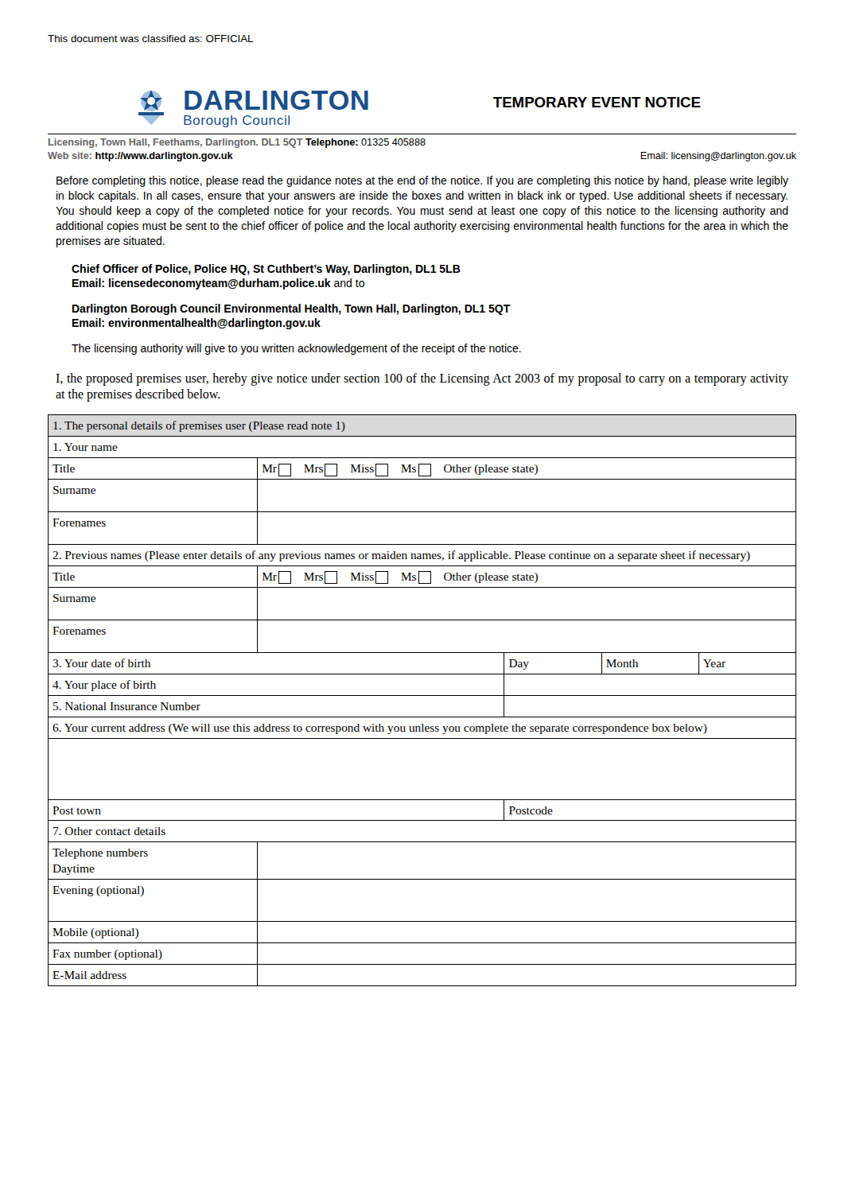This document was classified as: OFFICIAL
DARLINGTON
Borough Council
TEMPORARY EVENT NOTICE
Licensing, Town Hall, Feethams, Darlington. DL1 5QT Telephone: 01325 405888
Web site: http://www.darlington.gov.uk Email: licensing@darlington.gov.uk
Before completing this notice, please read the guidance notes at the end of the notice. If you are completing this notice by hand, please write legibly in block capitals. In all cases, ensure that your answers are inside the boxes and written in black ink or typed. Use additional sheets if necessary. You should keep a copy of the completed notice for your records. You must send at least one copy of this notice to the licensing authority and additional copies must be sent to the chief officer of police and the local authority exercising environmental health functions for the area in which the premises are situated.
Chief Officer of Police, Police HQ, St Cuthbert’s Way, Darlington, DL1 5LB
Email: licensedeconomyteam@durham.police.uk and to
Darlington Borough Council Environmental Health, Town Hall, Darlington, DL1 5QT
Email: environmentalhealth@darlington.gov.uk
The licensing authority will give to you written acknowledgement of the receipt of the notice.
I, the proposed premises user, hereby give notice under section 100 of the Licensing Act 2003 of my proposal to carry on a temporary activity at the premises described below.
| 1. The personal details of premises user (Please read note 1) |
| 1. Your name |
| Title | Mr Mrs Miss Ms Other (please state) |
| Surname | |
| Forenames | |
| 2. Previous names (Please enter details of any previous names or maiden names, if applicable. Please continue on a separate sheet if necessary) |
| Title | Mr Mrs Miss Ms Other (please state) |
| Surname | |
| Forenames | |
| 3. Your date of birth | Day | Month | Year |
| 4. Your place of birth | |
| 5. National Insurance Number | |
| 6. Your current address (We will use this address to correspond with you unless you complete the separate correspondence box below) |
| Post town | Postcode |
| 7. Other contact details |
| Telephone numbers Daytime | |
| Evening (optional) | |
| Mobile (optional) | |
| Fax number (optional) | |
| E-Mail address | |